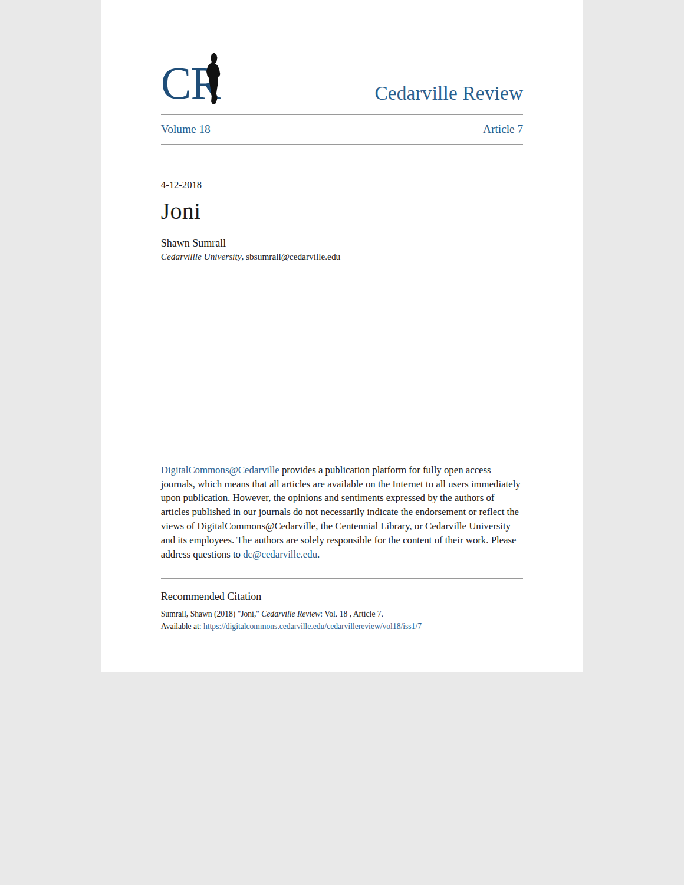CR
Cedarville Review
Volume 18 Article 7
4-12-2018
Joni
Shawn Sumrall
Cedarvillle University, sbsumrall@cedarville.edu
DigitalCommons@Cedarville provides a publication platform for fully open access journals, which means that all articles are available on the Internet to all users immediately upon publication. However, the opinions and sentiments expressed by the authors of articles published in our journals do not necessarily indicate the endorsement or reflect the views of DigitalCommons@Cedarville, the Centennial Library, or Cedarville University and its employees. The authors are solely responsible for the content of their work. Please address questions to dc@cedarville.edu.
Recommended Citation
Sumrall, Shawn (2018) "Joni," Cedarville Review: Vol. 18 , Article 7.
Available at: https://digitalcommons.cedarville.edu/cedarvillereview/vol18/iss1/7